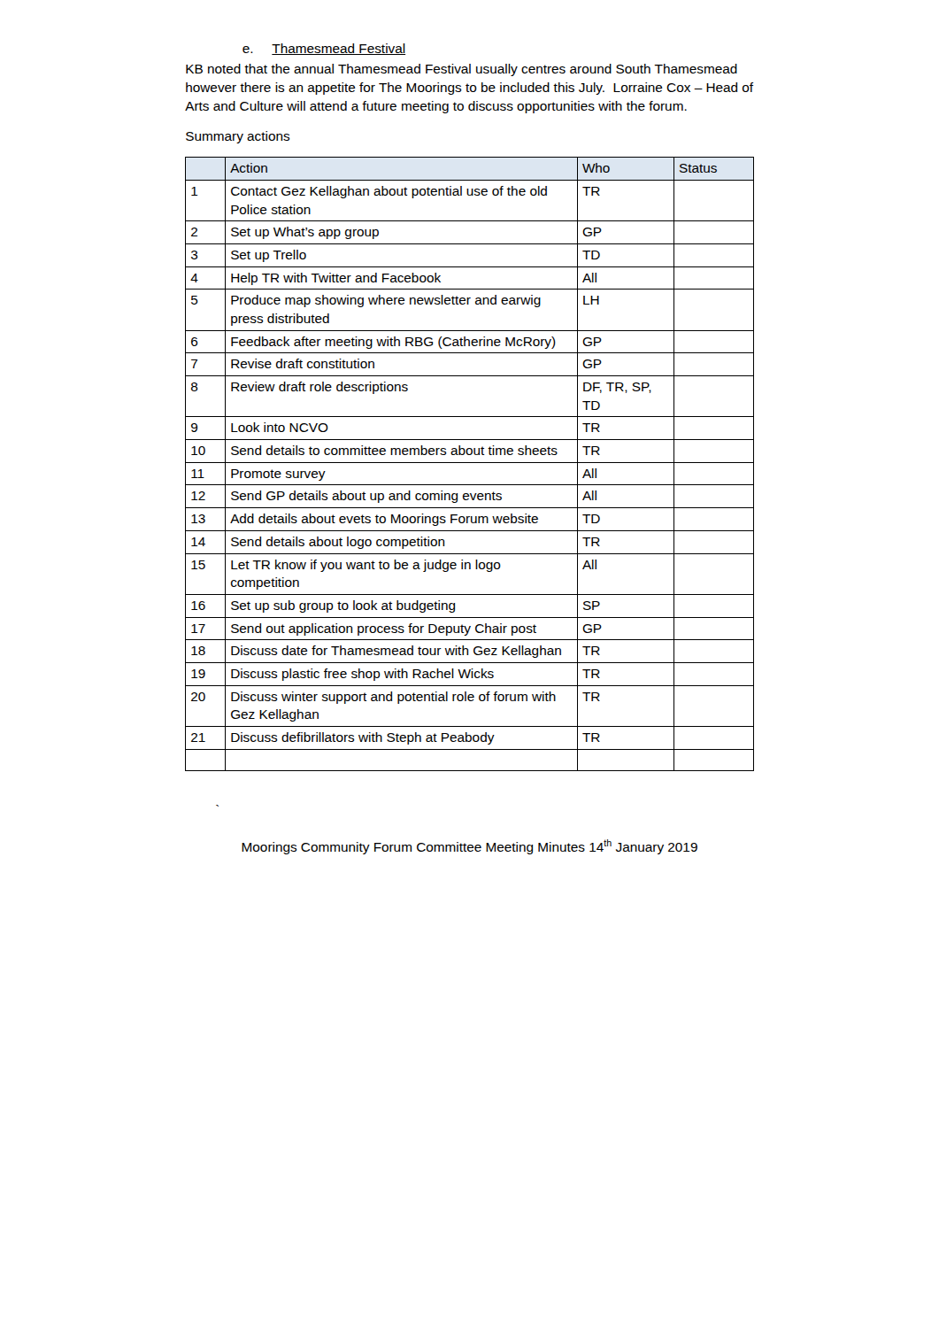e. Thamesmead Festival
KB noted that the annual Thamesmead Festival usually centres around South Thamesmead however there is an appetite for The Moorings to be included this July. Lorraine Cox – Head of Arts and Culture will attend a future meeting to discuss opportunities with the forum.
Summary actions
| | Action | Who | Status |
| --- | --- | --- | --- |
| 1 | Contact Gez Kellaghan about potential use of the old Police station | TR | |
| 2 | Set up What’s app group | GP | |
| 3 | Set up Trello | TD | |
| 4 | Help TR with Twitter and Facebook | All | |
| 5 | Produce map showing where newsletter and earwig press distributed | LH | |
| 6 | Feedback after meeting with RBG (Catherine McRory) | GP | |
| 7 | Revise draft constitution | GP | |
| 8 | Review draft role descriptions | DF, TR, SP, TD | |
| 9 | Look into NCVO | TR | |
| 10 | Send details to committee members about time sheets | TR | |
| 11 | Promote survey | All | |
| 12 | Send GP details about up and coming events | All | |
| 13 | Add details about evets to Moorings Forum website | TD | |
| 14 | Send details about logo competition | TR | |
| 15 | Let TR know if you want to be a judge in logo competition | All | |
| 16 | Set up sub group to look at budgeting | SP | |
| 17 | Send out application process for Deputy Chair post | GP | |
| 18 | Discuss date for Thamesmead tour with Gez Kellaghan | TR | |
| 19 | Discuss plastic free shop with Rachel Wicks | TR | |
| 20 | Discuss winter support and potential role of forum with Gez Kellaghan | TR | |
| 21 | Discuss defibrillators with Steph at Peabody | TR | |
`
Moorings Community Forum Committee Meeting Minutes 14th January 2019